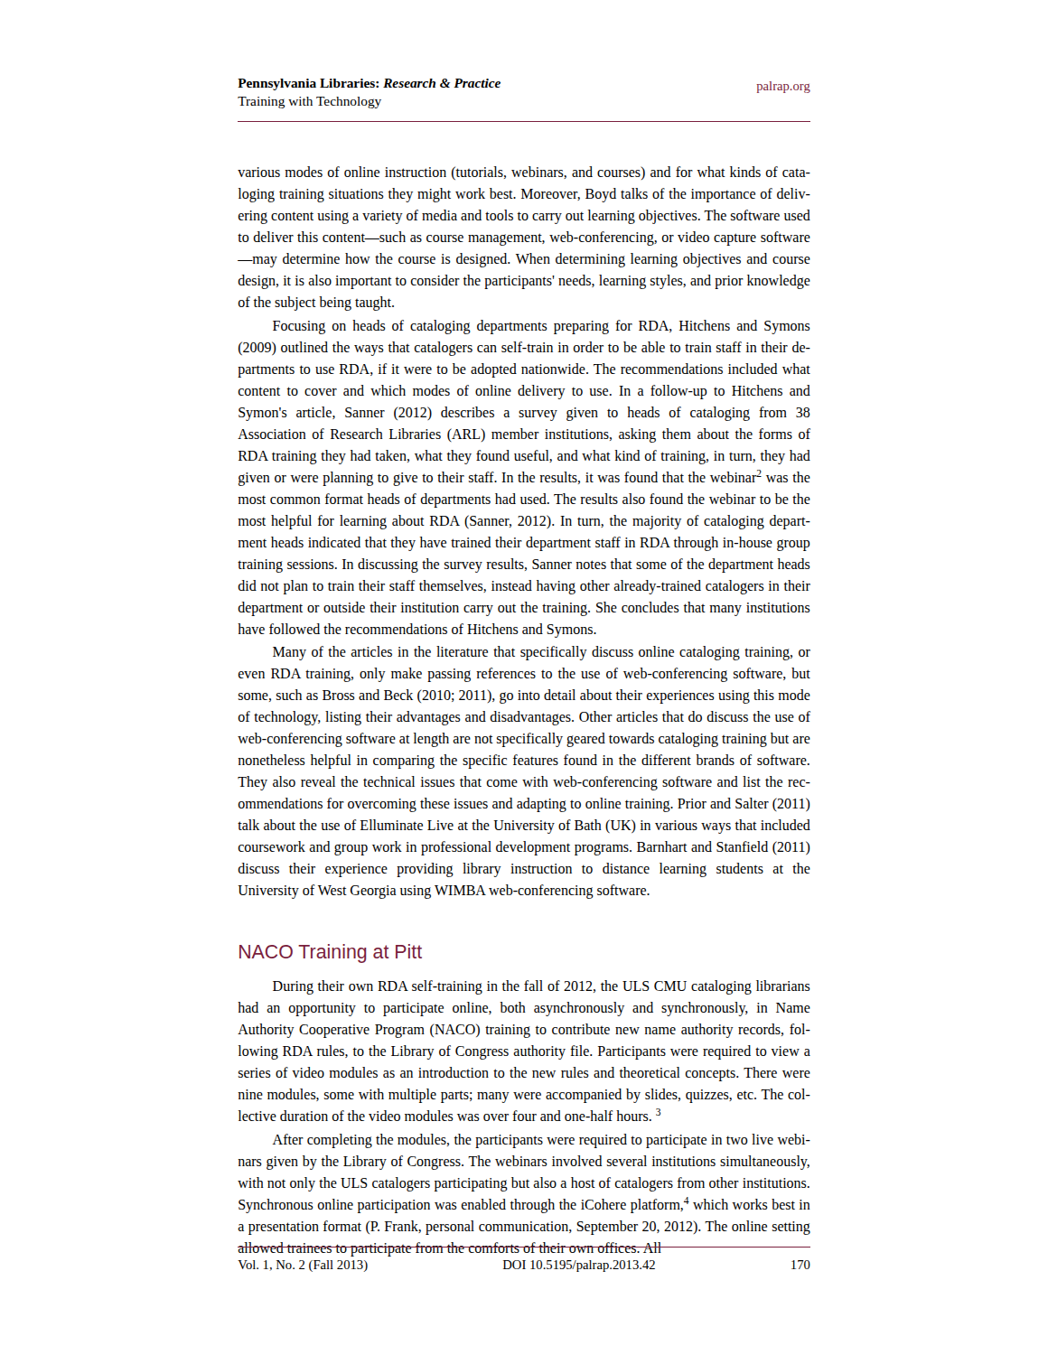Pennsylvania Libraries: Research & Practice
Training with Technology
palrap.org
various modes of online instruction (tutorials, webinars, and courses) and for what kinds of cataloging training situations they might work best. Moreover, Boyd talks of the importance of delivering content using a variety of media and tools to carry out learning objectives. The software used to deliver this content—such as course management, web-conferencing, or video capture software—may determine how the course is designed. When determining learning objectives and course design, it is also important to consider the participants' needs, learning styles, and prior knowledge of the subject being taught.
Focusing on heads of cataloging departments preparing for RDA, Hitchens and Symons (2009) outlined the ways that catalogers can self-train in order to be able to train staff in their departments to use RDA, if it were to be adopted nationwide. The recommendations included what content to cover and which modes of online delivery to use. In a follow-up to Hitchens and Symon's article, Sanner (2012) describes a survey given to heads of cataloging from 38 Association of Research Libraries (ARL) member institutions, asking them about the forms of RDA training they had taken, what they found useful, and what kind of training, in turn, they had given or were planning to give to their staff. In the results, it was found that the webinar2 was the most common format heads of departments had used. The results also found the webinar to be the most helpful for learning about RDA (Sanner, 2012). In turn, the majority of cataloging department heads indicated that they have trained their department staff in RDA through in-house group training sessions. In discussing the survey results, Sanner notes that some of the department heads did not plan to train their staff themselves, instead having other already-trained catalogers in their department or outside their institution carry out the training. She concludes that many institutions have followed the recommendations of Hitchens and Symons.
Many of the articles in the literature that specifically discuss online cataloging training, or even RDA training, only make passing references to the use of web-conferencing software, but some, such as Bross and Beck (2010; 2011), go into detail about their experiences using this mode of technology, listing their advantages and disadvantages. Other articles that do discuss the use of web-conferencing software at length are not specifically geared towards cataloging training but are nonetheless helpful in comparing the specific features found in the different brands of software. They also reveal the technical issues that come with web-conferencing software and list the recommendations for overcoming these issues and adapting to online training. Prior and Salter (2011) talk about the use of Elluminate Live at the University of Bath (UK) in various ways that included coursework and group work in professional development programs. Barnhart and Stanfield (2011) discuss their experience providing library instruction to distance learning students at the University of West Georgia using WIMBA web-conferencing software.
NACO Training at Pitt
During their own RDA self-training in the fall of 2012, the ULS CMU cataloging librarians had an opportunity to participate online, both asynchronously and synchronously, in Name Authority Cooperative Program (NACO) training to contribute new name authority records, following RDA rules, to the Library of Congress authority file. Participants were required to view a series of video modules as an introduction to the new rules and theoretical concepts. There were nine modules, some with multiple parts; many were accompanied by slides, quizzes, etc. The collective duration of the video modules was over four and one-half hours. 3
After completing the modules, the participants were required to participate in two live webinars given by the Library of Congress. The webinars involved several institutions simultaneously, with not only the ULS catalogers participating but also a host of catalogers from other institutions. Synchronous online participation was enabled through the iCohere platform,4 which works best in a presentation format (P. Frank, personal communication, September 20, 2012). The online setting allowed trainees to participate from the comforts of their own offices. All
Vol. 1, No. 2 (Fall 2013)
DOI 10.5195/palrap.2013.42
170